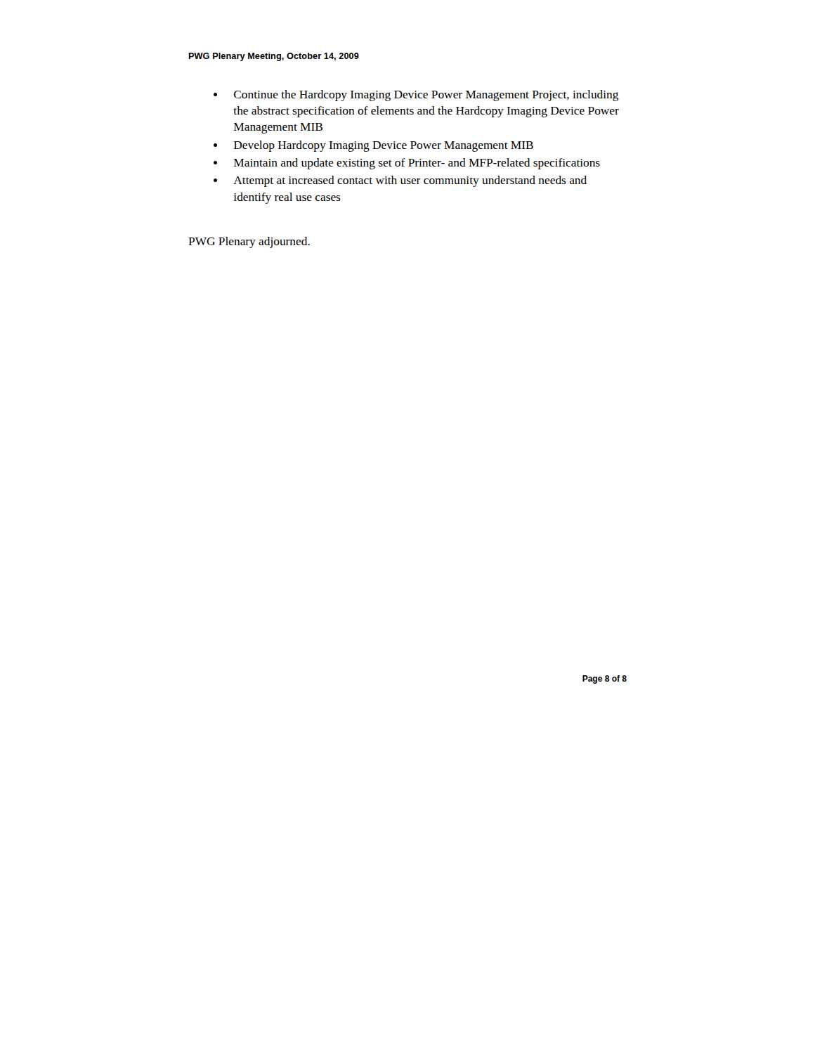PWG Plenary Meeting, October 14, 2009
Continue the Hardcopy Imaging Device Power Management Project, including the abstract specification of elements and the Hardcopy Imaging Device Power Management MIB
Develop Hardcopy Imaging Device Power Management MIB
Maintain and update existing set of Printer- and MFP-related specifications
Attempt at increased contact with user community understand needs and identify real use cases
PWG Plenary adjourned.
Page 8 of 8